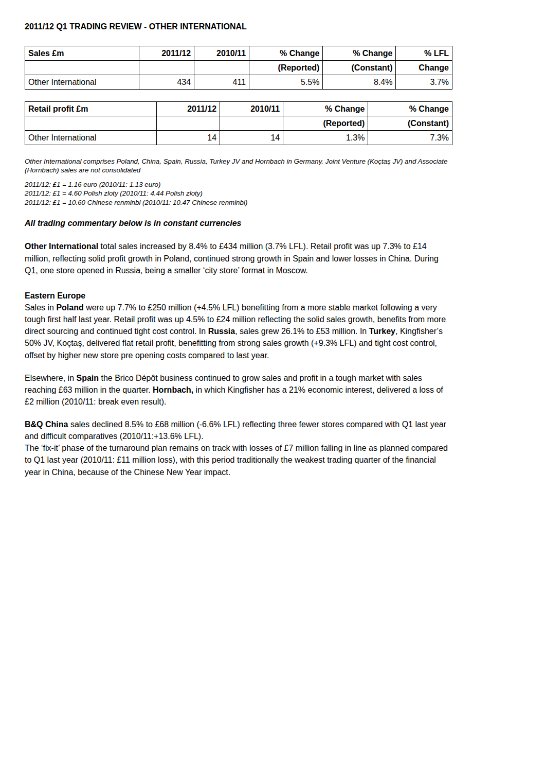2011/12 Q1 TRADING REVIEW - OTHER INTERNATIONAL
| Sales £m | 2011/12 | 2010/11 | % Change | % Change | % LFL |
| --- | --- | --- | --- | --- | --- |
| | | | (Reported) | (Constant) | Change |
| Other International | 434 | 411 | 5.5% | 8.4% | 3.7% |
| Retail profit £m | 2011/12 | 2010/11 | % Change | % Change |
| --- | --- | --- | --- | --- |
| | | | (Reported) | (Constant) |
| Other International | 14 | 14 | 1.3% | 7.3% |
Other International comprises Poland, China, Spain, Russia, Turkey JV and Hornbach in Germany. Joint Venture (Koçtaş JV) and Associate (Hornbach) sales are not consolidated
2011/12: £1 = 1.16 euro (2010/11: 1.13 euro)
2011/12: £1 = 4.60 Polish zloty (2010/11: 4.44 Polish zloty)
2011/12: £1 = 10.60 Chinese renminbi (2010/11: 10.47 Chinese renminbi)
All trading commentary below is in constant currencies
Other International total sales increased by 8.4% to £434 million (3.7% LFL). Retail profit was up 7.3% to £14 million, reflecting solid profit growth in Poland, continued strong growth in Spain and lower losses in China. During Q1, one store opened in Russia, being a smaller ‘city store’ format in Moscow.
Eastern Europe
Sales in Poland were up 7.7% to £250 million (+4.5% LFL) benefitting from a more stable market following a very tough first half last year. Retail profit was up 4.5% to £24 million reflecting the solid sales growth, benefits from more direct sourcing and continued tight cost control. In Russia, sales grew 26.1% to £53 million. In Turkey, Kingfisher’s 50% JV, Koçtaş, delivered flat retail profit, benefitting from strong sales growth (+9.3% LFL) and tight cost control, offset by higher new store pre opening costs compared to last year.
Elsewhere, in Spain the Brico Dépôt business continued to grow sales and profit in a tough market with sales reaching £63 million in the quarter. Hornbach, in which Kingfisher has a 21% economic interest, delivered a loss of £2 million (2010/11: break even result).
B&Q China sales declined 8.5% to £68 million (-6.6% LFL) reflecting three fewer stores compared with Q1 last year and difficult comparatives (2010/11:+13.6% LFL).
The ‘fix-it’ phase of the turnaround plan remains on track with losses of £7 million falling in line as planned compared to Q1 last year (2010/11: £11 million loss), with this period traditionally the weakest trading quarter of the financial year in China, because of the Chinese New Year impact.